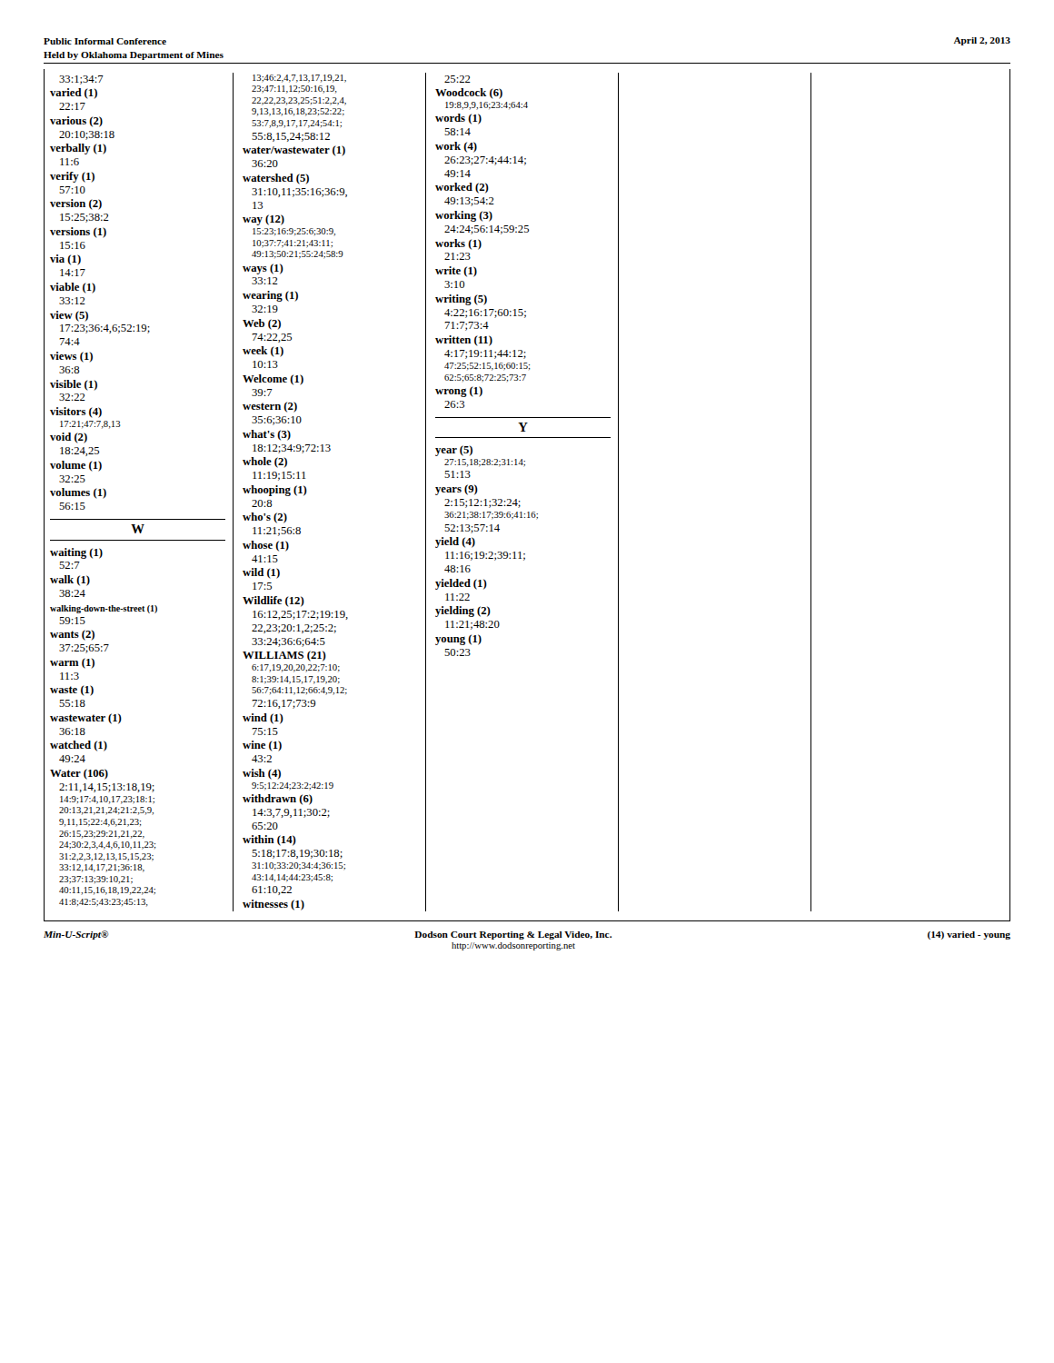Public Informal Conference
Held by Oklahoma Department of Mines
April 2, 2013
33:1;34:7
varied (1) 22:17
various (2) 20:10;38:18
verbally (1) 11:6
verify (1) 57:10
version (2) 15:25;38:2
versions (1) 15:16
via (1) 14:17
viable (1) 33:12
view (5) 17:23;36:4,6;52:19;
74:4
views (1) 36:8
visible (1) 32:22
visitors (4) 17:21;47:7,8,13
void (2) 18:24,25
volume (1) 32:25
volumes (1) 56:15
W
waiting (1) 52:7
walk (1) 38:24
walking-down-the-street (1) 59:15
wants (2) 37:25;65:7
warm (1) 11:3
waste (1) 55:18
wastewater (1) 36:18
watched (1) 49:24
Water (106) 2:11,14,15;13:18,19; 14:9;17:4,10,17,23;18:1;
20:13,21,21,24;21:2,5,9,
9,11,15;22:4,6,21,23;
26:15,23;29:21,21,22,
24;30:2,3,4,4,6,10,11,23;
31:2,2,3,12,13,15,15,23;
33:12,14,17,21;36:18,
23;37:13;39:10,21;
40:11,15,16,18,19,22,24;
41:8;42:5;43:23;45:13,
13;46:2,4,7,13,17,19,21,
23;47:11,12;50:16,19,
22,22,23,23,25;51:2,2,4,
9,13,13,16,18,23;52:22;
53:7,8,9,17,17,24;54:1; 55:8,15,24;58:12
water/wastewater (1) 36:20
watershed (5) 31:10,11;35:16;36:9,
13
way (12) 15:23;16:9;25:6;30:9,
10;37:7;41:21;43:11;
49:13;50:21;55:24;58:9
ways (1) 33:12
wearing (1) 32:19
Web (2) 74:22,25
week (1) 10:13
Welcome (1) 39:7
western (2) 35:6;36:10
what's (3) 18:12;34:9;72:13
whole (2) 11:19;15:11
whooping (1) 20:8
who's (2) 11:21;56:8
whose (1) 41:15
wild (1) 17:5
Wildlife (12) 16:12,25;17:2;19:19,
22,23;20:1,2;25:2;
33:24;36:6;64:5
WILLIAMS (21) 6:17,19,20,20,22;7:10;
8:1;39:14,15,17,19,20;
56:7;64:11,12;66:4,9,12; 72:16,17;73:9
wind (1) 75:15
wine (1) 43:2
wish (4) 9:5;12:24;23:2;42:19
withdrawn (6) 14:3,7,9,11;30:2;
65:20
within (14) 5:18;17:8,19;30:18; 31:10;33:20;34:4;36:15;
43:14,14;44:23;45:8; 61:10,22
witnesses (1)
25:22
Woodcock (6) 19:8,9,9,16;23:4;64:4
words (1) 58:14
work (4) 26:23;27:4;44:14;
49:14
worked (2) 49:13;54:2
working (3) 24:24;56:14;59:25
works (1) 21:23
write (1) 3:10
writing (5) 4:22;16:17;60:15;
71:7;73:4
written (11) 4:17;19:11;44:12; 47:25;52:15,16;60:15;
62:5;65:8;72:25;73:7
wrong (1) 26:3
Y
year (5) 27:15,18;28:2;31:14; 51:13
years (9) 2:15;12:1;32:24; 36:21;38:17;39:6;41:16; 52:13;57:14
yield (4) 11:16;19:2;39:11;
48:16
yielded (1) 11:22
yielding (2) 11:21;48:20
young (1) 50:23
Min-U-Script®
Dodson Court Reporting & Legal Video, Inc.
http://www.dodsonreporting.net
(14) varied - young